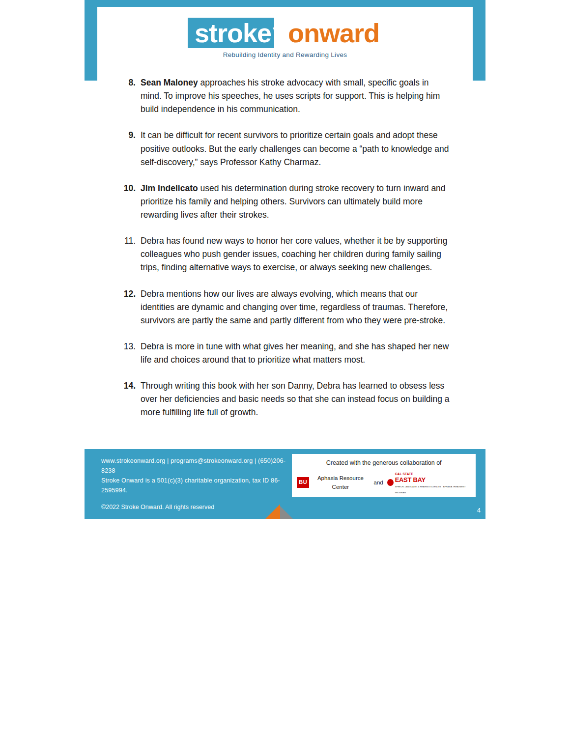stroke onward
Rebuilding Identity and Rewarding Lives
8. Sean Maloney approaches his stroke advocacy with small, specific goals in mind. To improve his speeches, he uses scripts for support. This is helping him build independence in his communication.
9. It can be difficult for recent survivors to prioritize certain goals and adopt these positive outlooks. But the early challenges can become a “path to knowledge and self-discovery,” says Professor Kathy Charmaz.
10. Jim Indelicato used his determination during stroke recovery to turn inward and prioritize his family and helping others. Survivors can ultimately build more rewarding lives after their strokes.
11. Debra has found new ways to honor her core values, whether it be by supporting colleagues who push gender issues, coaching her children during family sailing trips, finding alternative ways to exercise, or always seeking new challenges.
12. Debra mentions how our lives are always evolving, which means that our identities are dynamic and changing over time, regardless of traumas. Therefore, survivors are partly the same and partly different from who they were pre-stroke.
13. Debra is more in tune with what gives her meaning, and she has shaped her new life and choices around that to prioritize what matters most.
14. Through writing this book with her son Danny, Debra has learned to obsess less over her deficiencies and basic needs so that she can instead focus on building a more fulfilling life full of growth.
www.strokeonward.org | programs@strokeonward.org | (650)206-8238
Stroke Onward is a 501(c)(3) charitable organization, tax ID 86-2595994.
©2022 Stroke Onward. All rights reserved
Created with the generous collaboration of
BU Aphasia Resource Center and CAL STATE
EAST BAY
SPEECH, LANGUAGE, & HEARING SCIENCES APHASIA TREATMENT PROGRAM
4